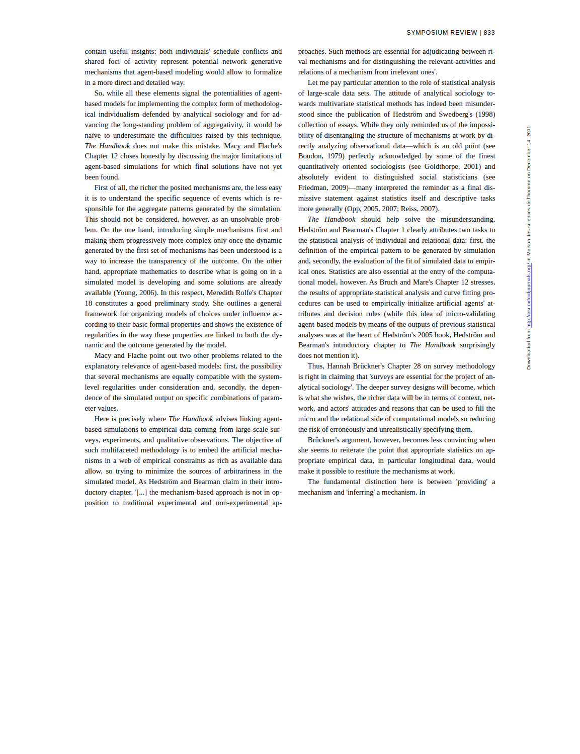SYMPOSIUM REVIEW | 833
Downloaded from http://esr.oxfordjournals.org/ at Maison des sciences de l'homme on December 14, 2011
contain useful insights: both individuals' schedule conflicts and shared foci of activity represent potential network generative mechanisms that agent-based modeling would allow to formalize in a more direct and detailed way.
So, while all these elements signal the potentialities of agent-based models for implementing the complex form of methodological individualism defended by analytical sociology and for advancing the long-standing problem of aggregativity, it would be naïve to underestimate the difficulties raised by this technique. The Handbook does not make this mistake. Macy and Flache's Chapter 12 closes honestly by discussing the major limitations of agent-based simulations for which final solutions have not yet been found.
First of all, the richer the posited mechanisms are, the less easy it is to understand the specific sequence of events which is responsible for the aggregate patterns generated by the simulation. This should not be considered, however, as an unsolvable problem. On the one hand, introducing simple mechanisms first and making them progressively more complex only once the dynamic generated by the first set of mechanisms has been understood is a way to increase the transparency of the outcome. On the other hand, appropriate mathematics to describe what is going on in a simulated model is developing and some solutions are already available (Young, 2006). In this respect, Meredith Rolfe's Chapter 18 constitutes a good preliminary study. She outlines a general framework for organizing models of choices under influence according to their basic formal properties and shows the existence of regularities in the way these properties are linked to both the dynamic and the outcome generated by the model.
Macy and Flache point out two other problems related to the explanatory relevance of agent-based models: first, the possibility that several mechanisms are equally compatible with the system-level regularities under consideration and, secondly, the dependence of the simulated output on specific combinations of parameter values.
Here is precisely where The Handbook advises linking agent-based simulations to empirical data coming from large-scale surveys, experiments, and qualitative observations. The objective of such multifaceted methodology is to embed the artificial mechanisms in a web of empirical constraints as rich as available data allow, so trying to minimize the sources of arbitrariness in the simulated model. As Hedström and Bearman claim in their introductory chapter, '[...] the mechanism-based approach is not in opposition to traditional experimental and non-experimental approaches. Such methods are essential for adjudicating between rival mechanisms and for distinguishing the relevant activities and relations of a mechanism from irrelevant ones'.
Let me pay particular attention to the role of statistical analysis of large-scale data sets. The attitude of analytical sociology towards multivariate statistical methods has indeed been misunderstood since the publication of Hedström and Swedberg's (1998) collection of essays. While they only reminded us of the impossibility of disentangling the structure of mechanisms at work by directly analyzing observational data—which is an old point (see Boudon, 1979) perfectly acknowledged by some of the finest quantitatively oriented sociologists (see Goldthorpe, 2001) and absolutely evident to distinguished social statisticians (see Friedman, 2009)—many interpreted the reminder as a final dismissive statement against statistics itself and descriptive tasks more generally (Opp, 2005, 2007; Reiss, 2007).
The Handbook should help solve the misunderstanding. Hedström and Bearman's Chapter 1 clearly attributes two tasks to the statistical analysis of individual and relational data: first, the definition of the empirical pattern to be generated by simulation and, secondly, the evaluation of the fit of simulated data to empirical ones. Statistics are also essential at the entry of the computational model, however. As Bruch and Mare's Chapter 12 stresses, the results of appropriate statistical analysis and curve fitting procedures can be used to empirically initialize artificial agents' attributes and decision rules (while this idea of micro-validating agent-based models by means of the outputs of previous statistical analyses was at the heart of Hedström's 2005 book, Hedström and Bearman's introductory chapter to The Handbook surprisingly does not mention it).
Thus, Hannah Brückner's Chapter 28 on survey methodology is right in claiming that 'surveys are essential for the project of analytical sociology'. The deeper survey designs will become, which is what she wishes, the richer data will be in terms of context, network, and actors' attitudes and reasons that can be used to fill the micro and the relational side of computational models so reducing the risk of erroneously and unrealistically specifying them.
Brückner's argument, however, becomes less convincing when she seems to reiterate the point that appropriate statistics on appropriate empirical data, in particular longitudinal data, would make it possible to restitute the mechanisms at work.
The fundamental distinction here is between 'providing' a mechanism and 'inferring' a mechanism. In